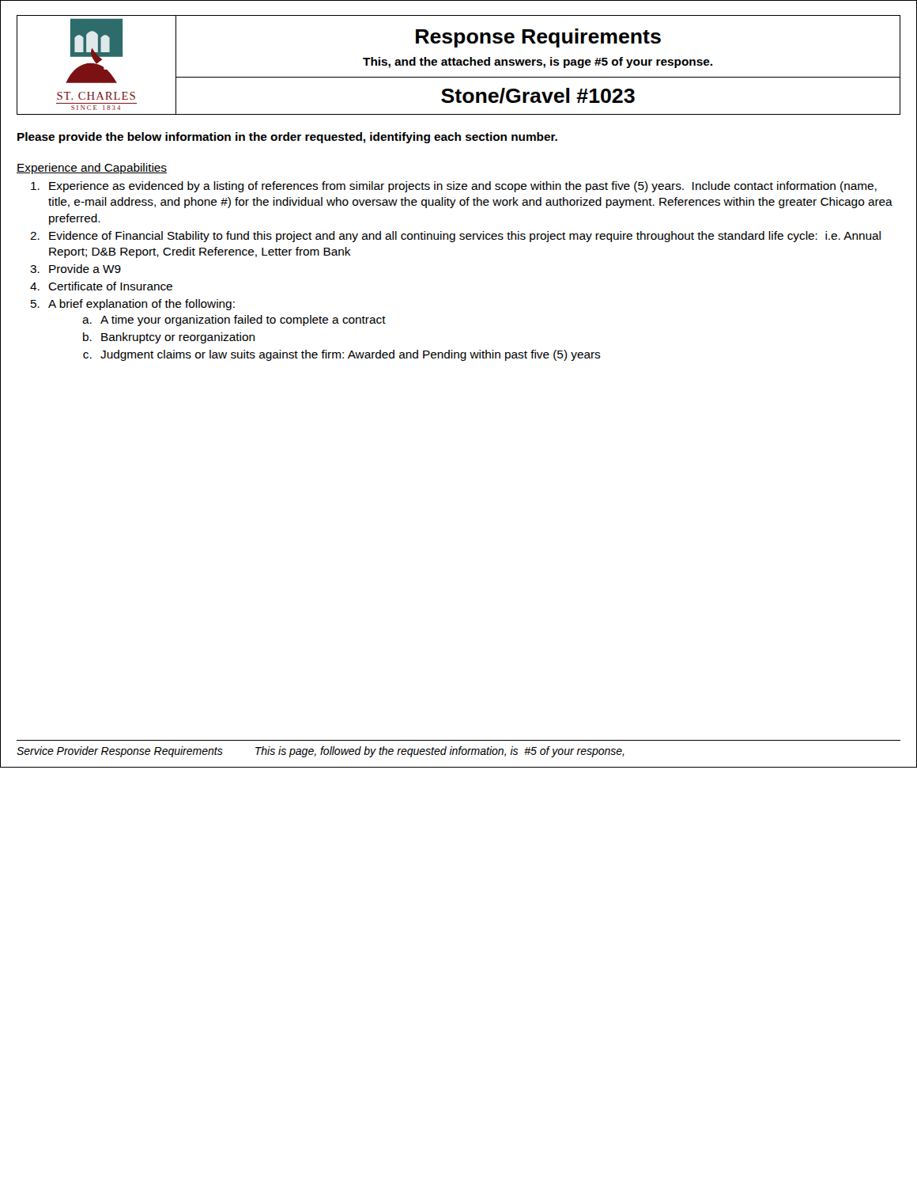| ST. CHARLES SINCE 1834 | Response Requirements This, and the attached answers, is page #5 of your response. |
| Stone/Gravel #1023 |
Please provide the below information in the order requested, identifying each section number.
Experience and Capabilities
Experience as evidenced by a listing of references from similar projects in size and scope within the past five (5) years. Include contact information (name, title, e-mail address, and phone #) for the individual who oversaw the quality of the work and authorized payment. References within the greater Chicago area preferred.
Evidence of Financial Stability to fund this project and any and all continuing services this project may require throughout the standard life cycle: i.e. Annual Report; D&B Report, Credit Reference, Letter from Bank
Provide a W9
Certificate of Insurance
A brief explanation of the following:
A time your organization failed to complete a contract
Bankruptcy or reorganization
Judgment claims or law suits against the firm: Awarded and Pending within past five (5) years
Service Provider Response Requirements
This is page, followed by the requested information, is #5 of your response,